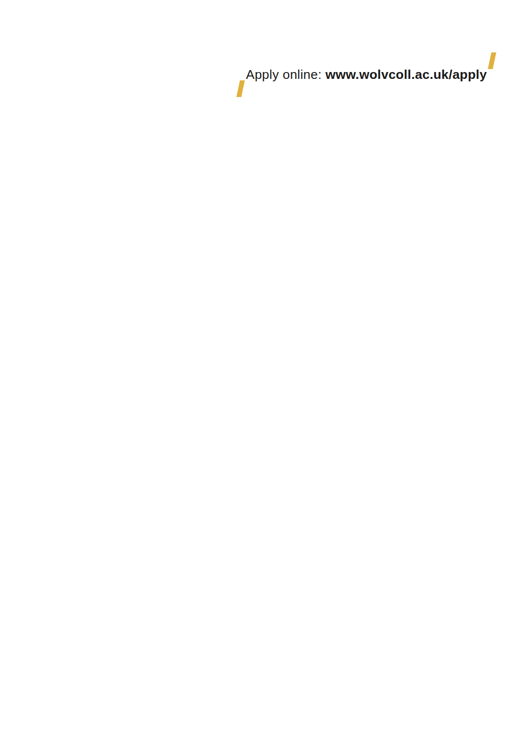Apply online: www.wolvcoll.ac.uk/apply